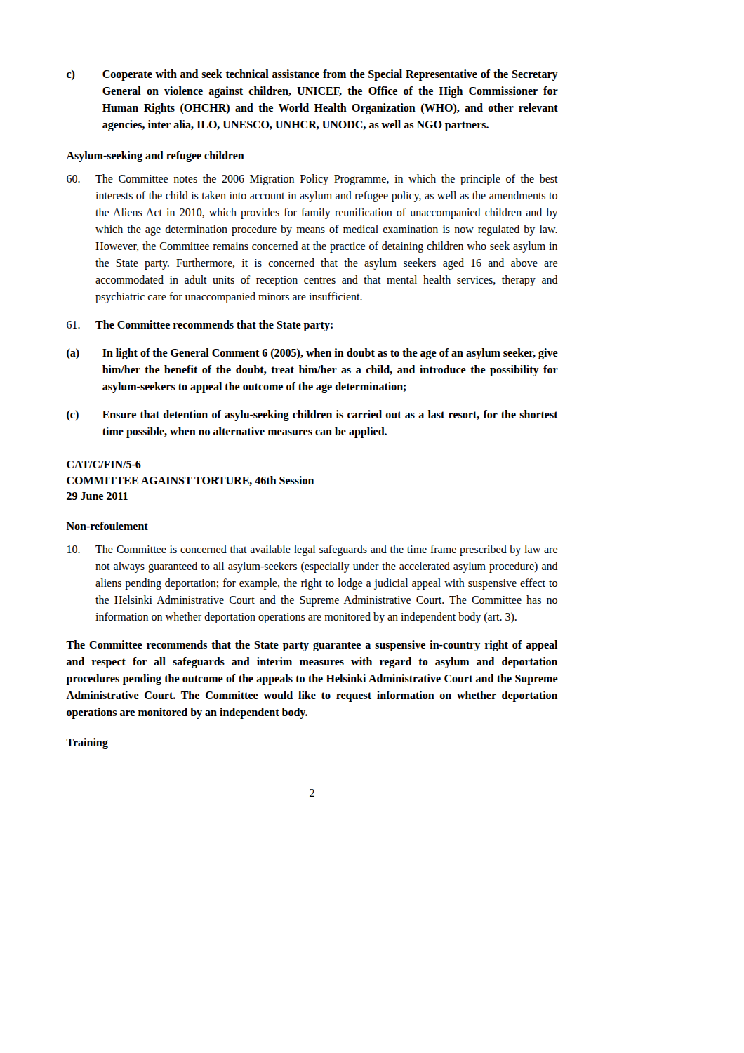c)
Cooperate with and seek technical assistance from the Special Representative of the Secretary General on violence against children, UNICEF, the Office of the High Commissioner for Human Rights (OHCHR) and the World Health Organization (WHO), and other relevant agencies, inter alia, ILO, UNESCO, UNHCR, UNODC, as well as NGO partners.
Asylum-seeking and refugee children
60.
The Committee notes the 2006 Migration Policy Programme, in which the principle of the best interests of the child is taken into account in asylum and refugee policy, as well as the amendments to the Aliens Act in 2010, which provides for family reunification of unaccompanied children and by which the age determination procedure by means of medical examination is now regulated by law. However, the Committee remains concerned at the practice of detaining children who seek asylum in the State party. Furthermore, it is concerned that the asylum seekers aged 16 and above are accommodated in adult units of reception centres and that mental health services, therapy and psychiatric care for unaccompanied minors are insufficient.
61.
The Committee recommends that the State party:
(a)
In light of the General Comment 6 (2005), when in doubt as to the age of an asylum seeker, give him/her the benefit of the doubt, treat him/her as a child, and introduce the possibility for asylum-seekers to appeal the outcome of the age determination;
(c)
Ensure that detention of asylu-seeking children is carried out as a last resort, for the shortest time possible, when no alternative measures can be applied.
CAT/C/FIN/5-6
COMMITTEE AGAINST TORTURE, 46th Session
29 June 2011
Non-refoulement
10.
The Committee is concerned that available legal safeguards and the time frame prescribed by law are not always guaranteed to all asylum-seekers (especially under the accelerated asylum procedure) and aliens pending deportation; for example, the right to lodge a judicial appeal with suspensive effect to the Helsinki Administrative Court and the Supreme Administrative Court. The Committee has no information on whether deportation operations are monitored by an independent body (art. 3).
The Committee recommends that the State party guarantee a suspensive in-country right of appeal and respect for all safeguards and interim measures with regard to asylum and deportation procedures pending the outcome of the appeals to the Helsinki Administrative Court and the Supreme Administrative Court. The Committee would like to request information on whether deportation operations are monitored by an independent body.
Training
2